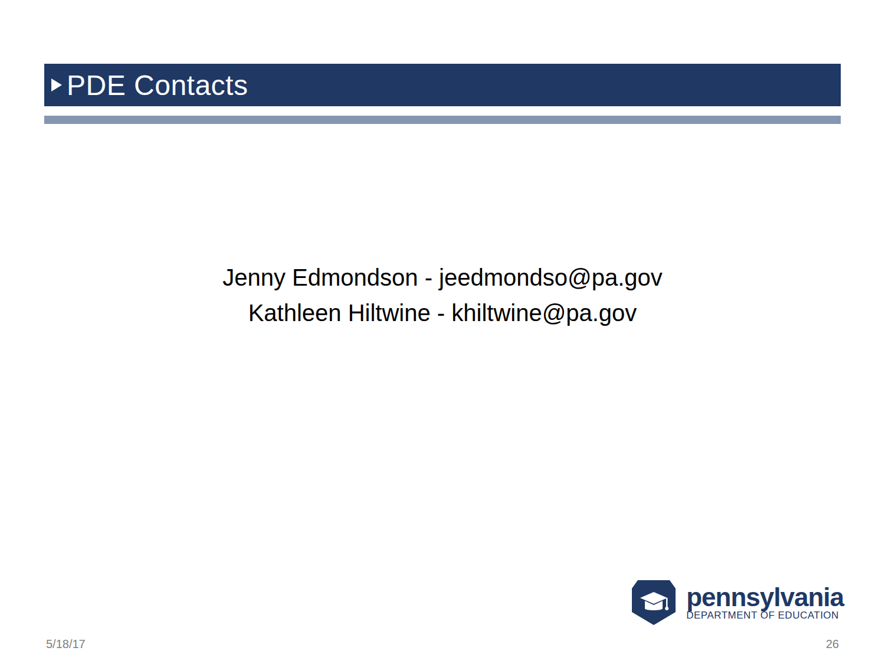PDE Contacts
Jenny Edmondson - jeedmondso@pa.gov
Kathleen Hiltwine - khiltwine@pa.gov
pennsylvania
DEPARTMENT OF EDUCATION
5/18/17
26